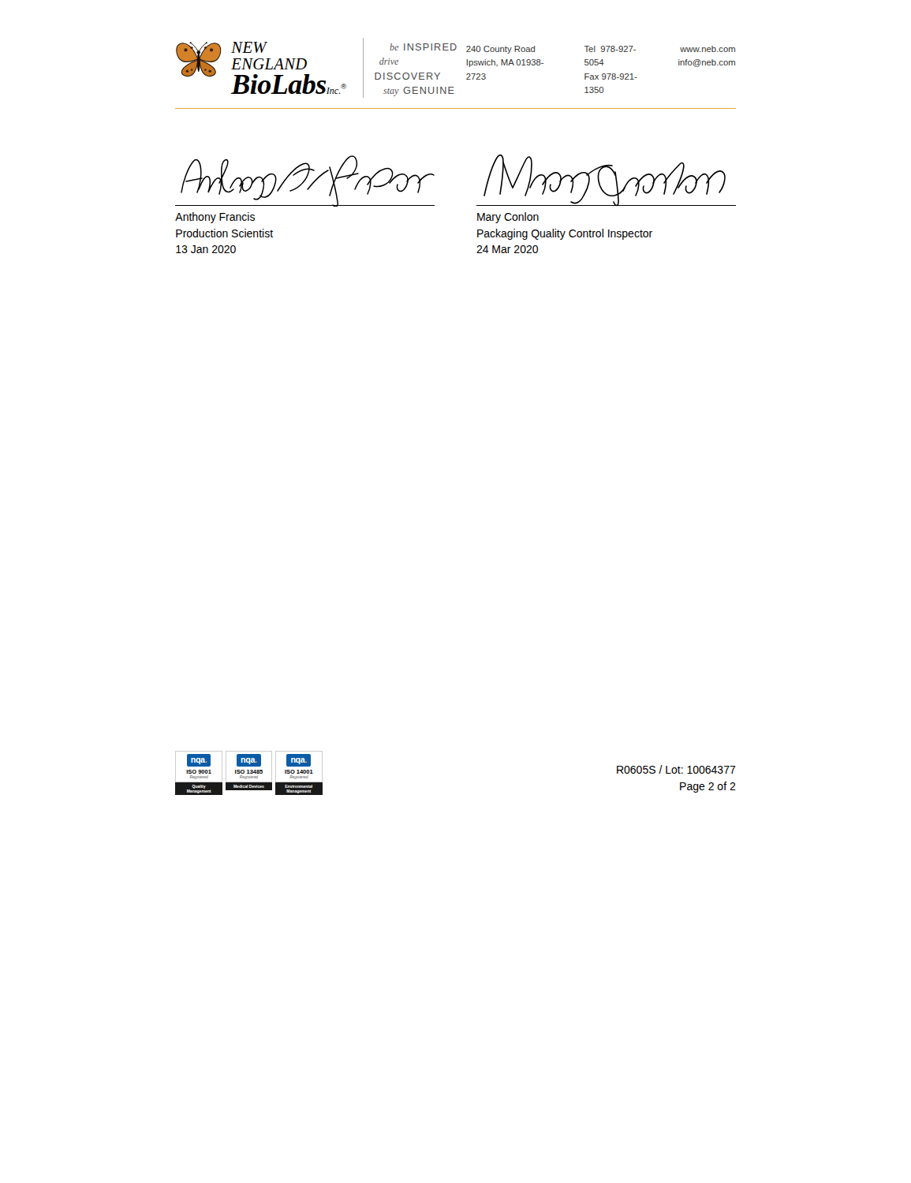NEW ENGLAND BioLabs Inc.®
be INSPIRED
drive DISCOVERY
stay GENUINE
240 County Road
Ipswich, MA 01938-2723
Tel 978-927-5054
Fax 978-921-1350
www.neb.com
info@neb.com
Anthony Francis
Production Scientist
13 Jan 2020
Mary Conlon
Packaging Quality Control Inspector
24 Mar 2020
nqa.
ISO 9001
Registered
Quality
Management
nqa.
ISO 13485
Registered
Medical Devices
nqa.
ISO 14001
Registered
Environmental
Management
R0605S / Lot: 10064377
Page 2 of 2